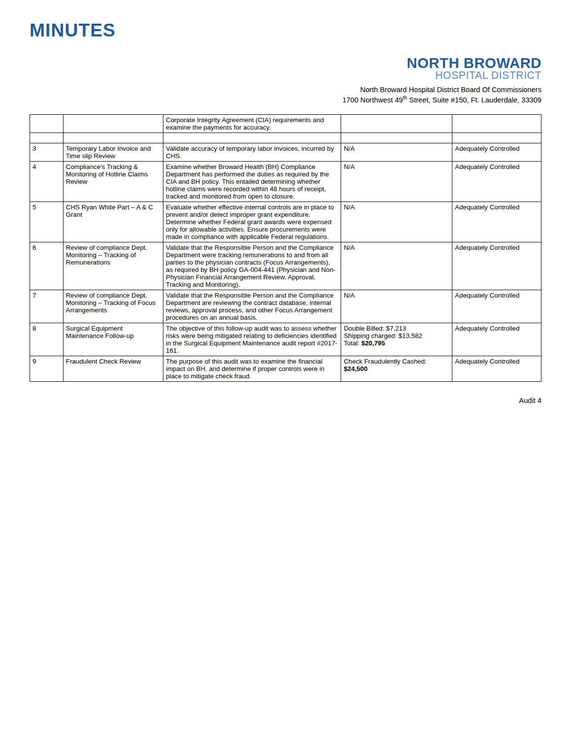MINUTES
NORTH BROWARD
HOSPITAL DISTRICT
North Broward Hospital District Board Of Commissioners
1700 Northwest 49th Street, Suite #150, Ft. Lauderdale, 33309
| | | Corporate Integrity Agreement (CIA) requirements and examine the payments for accuracy. | | |
| 3 | Temporary Labor Invoice and Time slip Review | Validate accuracy of temporary labor invoices, incurred by CHS. | N/A | Adequately Controlled |
| 4 | Compliance’s Tracking & Monitoring of Hotline Claims Review | Examine whether Broward Health (BH) Compliance Department has performed the duties as required by the CIA and BH policy. This entailed determining whether hotline claims were recorded within 48 hours of receipt, tracked and monitored from open to closure. | N/A | Adequately Controlled |
| 5 | CHS Ryan White Part – A & C Grant | Evaluate whether effective internal controls are in place to prevent and/or detect improper grant expenditure. Determine whether Federal grant awards were expensed only for allowable activities. Ensure procurements were made in compliance with applicable Federal regulations. | N/A | Adequately Controlled |
| 6 | Review of compliance Dept. Monitoring – Tracking of Remunerations | Validate that the Responsible Person and the Compliance Department were tracking remunerations to and from all parties to the physician contracts (Focus Arrangements), as required by BH policy GA-004-441 (Physician and Non-Physician Financial Arrangement Review, Approval, Tracking and Monitoring). | N/A | Adequately Controlled |
| 7 | Review of compliance Dept. Monitoring – Tracking of Focus Arrangements | Validate that the Responsible Person and the Compliance Department are reviewing the contract database, internal reviews, approval process, and other Focus Arrangement procedures on an annual basis. | N/A | Adequately Controlled |
| 8 | Surgical Equipment Maintenance Follow-up | The objective of this follow-up audit was to assess whether risks were being mitigated relating to deficiencies identified in the Surgical Equipment Maintenance audit report #2017-161. | Double Billed: $7,213 Shipping charged: $13,582 Total: $20,795 | Adequately Controlled |
| 9 | Fraudulent Check Review | The purpose of this audit was to examine the financial impact on BH, and determine if proper controls were in place to mitigate check fraud. | Check Fraudulently Cashed: $24,500 | Adequately Controlled |
Audit 4